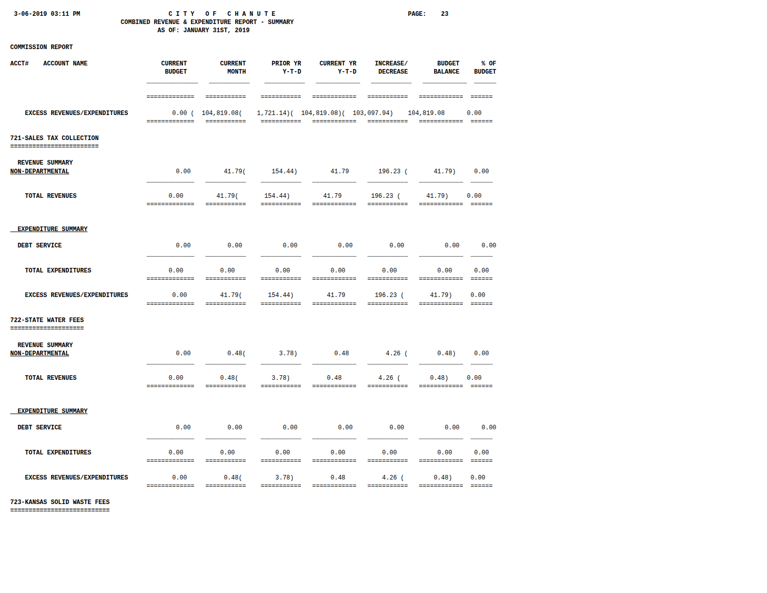3-06-2019 03:11 PM                        C I T Y   O F   C H A N U T E                                    PAGE:    23
                              COMBINED REVENUE & EXPENDITURE REPORT - SUMMARY
                                        AS OF: JANUARY 31ST, 2019

COMMISSION REPORT

ACCT#    ACCOUNT NAME                    CURRENT         CURRENT       PRIOR YR     CURRENT YR     INCREASE/        BUDGET      % OF
                                          BUDGET           MONTH          Y-T-D          Y-T-D      DECREASE       BALANCE    BUDGET
                                     ______________   ___________    ___________   ____________   ___________   ____________  ______

                                     =============   ===========    ===========   ============   ===========   ============  ======

    EXCESS REVENUES/EXPENDITURES            0.00 (  104,819.08(    1,721.14)(  104,819.08)(  103,097.94)    104,819.08      0.00
                                     =============   ===========    ===========   ============   ===========   ============  ======

721-SALES TAX COLLECTION
========================

  REVENUE SUMMARY
NON-DEPARTMENTAL                             0.00         41.79(       154.44)         41.79        196.23 (       41.79)     0.00
                                     _____________   ___________    ___________   ____________   ___________   ____________  ______

    TOTAL REVENUES                         0.00         41.79(       154.44)         41.79        196.23 (       41.79)     0.00
                                     =============   ===========    ===========   ============   ===========   ============  ======


  EXPENDITURE SUMMARY

  DEBT SERVICE                               0.00          0.00           0.00           0.00          0.00           0.00      0.00
                                     _____________   ___________    ___________   ____________   ___________   ____________  ______

    TOTAL EXPENDITURES                     0.00          0.00           0.00           0.00          0.00           0.00      0.00
                                     =============   ===========    ===========   ============   ===========   ============  ======

    EXCESS REVENUES/EXPENDITURES            0.00         41.79(       154.44)         41.79        196.23 (       41.79)     0.00
                                     =============   ===========    ===========   ============   ===========   ============  ======

722-STATE WATER FEES
====================

  REVENUE SUMMARY
NON-DEPARTMENTAL                             0.00          0.48(         3.78)          0.48          4.26 (        0.48)     0.00
                                     _____________   ___________    ___________   ____________   ___________   ____________  ______

    TOTAL REVENUES                         0.00          0.48(         3.78)          0.48          4.26 (        0.48)     0.00
                                     =============   ===========    ===========   ============   ===========   ============  ======


  EXPENDITURE SUMMARY

  DEBT SERVICE                               0.00          0.00           0.00           0.00          0.00           0.00      0.00
                                     _____________   ___________    ___________   ____________   ___________   ____________  ______

    TOTAL EXPENDITURES                     0.00          0.00           0.00           0.00          0.00           0.00      0.00
                                     =============   ===========    ===========   ============   ===========   ============  ======

    EXCESS REVENUES/EXPENDITURES            0.00          0.48(         3.78)          0.48          4.26 (        0.48)     0.00
                                     =============   ===========    ===========   ============   ===========   ============  ======

723-KANSAS SOLID WASTE FEES
===========================